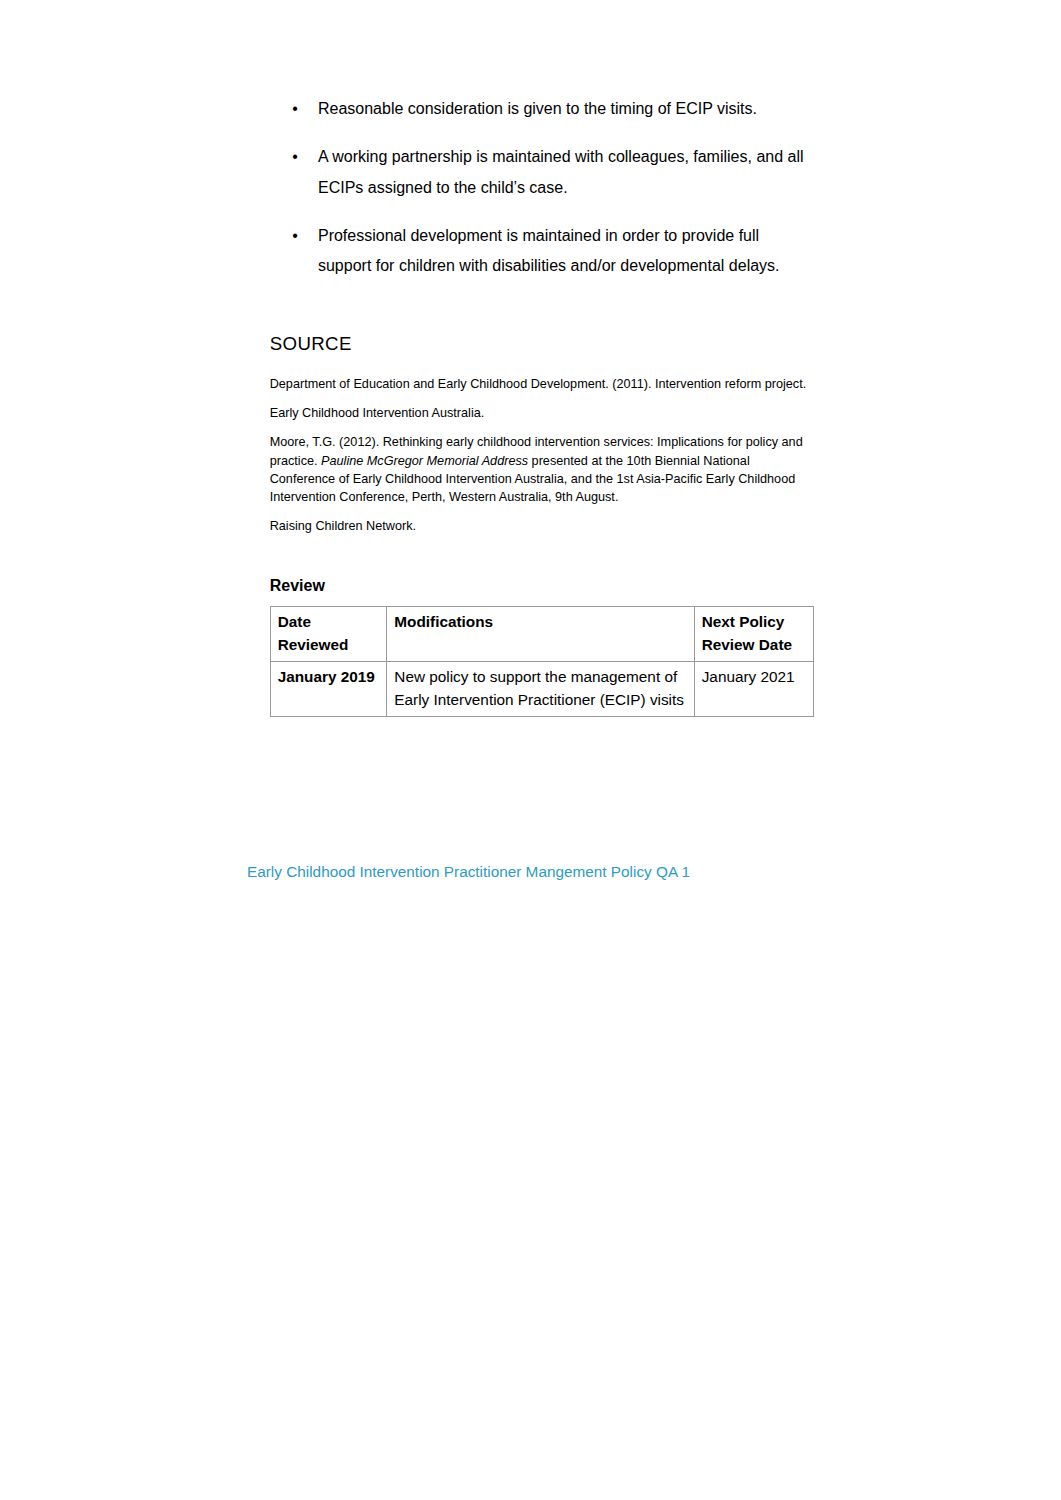Reasonable consideration is given to the timing of ECIP visits.
A working partnership is maintained with colleagues, families, and all ECIPs assigned to the child’s case.
Professional development is maintained in order to provide full support for children with disabilities and/or developmental delays.
SOURCE
Department of Education and Early Childhood Development. (2011). Intervention reform project.
Early Childhood Intervention Australia.
Moore, T.G. (2012). Rethinking early childhood intervention services: Implications for policy and practice. Pauline McGregor Memorial Address presented at the 10th Biennial National Conference of Early Childhood Intervention Australia, and the 1st Asia-Pacific Early Childhood Intervention Conference, Perth, Western Australia, 9th August.
Raising Children Network.
Review
| Date Reviewed | Modifications | Next Policy Review Date |
| --- | --- | --- |
| January 2019 | New policy to support the management of Early Intervention Practitioner (ECIP) visits | January 2021 |
Early Childhood Intervention Practitioner Mangement Policy QA 1